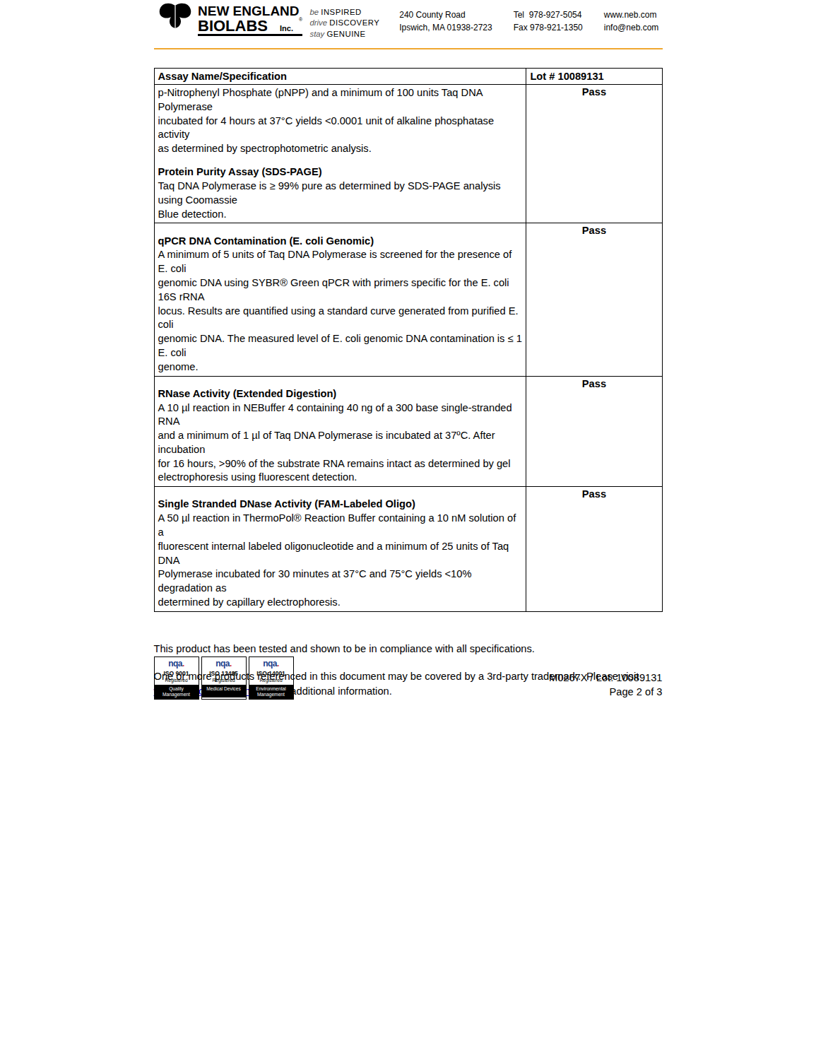NEW ENGLAND BIOLABS Inc. ®
be INSPIRED
drive DISCOVERY
stay GENUINE
240 County Road
Ipswich, MA 01938-2723
Tel 978-927-5054
Fax 978-921-1350
www.neb.com
info@neb.com
| Assay Name/Specification | Lot # 10089131 |
| --- | --- |
| p-Nitrophenyl Phosphate (pNPP) and a minimum of 100 units Taq DNA Polymerase incubated for 4 hours at 37°C yields <0.0001 unit of alkaline phosphatase activity as determined by spectrophotometric analysis. Protein Purity Assay (SDS-PAGE) Taq DNA Polymerase is ≥ 99% pure as determined by SDS-PAGE analysis using Coomassie Blue detection. | Pass |
| qPCR DNA Contamination (E. coli Genomic) A minimum of 5 units of Taq DNA Polymerase is screened for the presence of E. coli genomic DNA using SYBR® Green qPCR with primers specific for the E. coli 16S rRNA locus. Results are quantified using a standard curve generated from purified E. coli genomic DNA. The measured level of E. coli genomic DNA contamination is ≤ 1 E. coli genome. | Pass |
| RNase Activity (Extended Digestion) A 10 µl reaction in NEBuffer 4 containing 40 ng of a 300 base single-stranded RNA and a minimum of 1 µl of Taq DNA Polymerase is incubated at 37ºC. After incubation for 16 hours, >90% of the substrate RNA remains intact as determined by gel electrophoresis using fluorescent detection. | Pass |
| Single Stranded DNase Activity (FAM-Labeled Oligo) A 50 µl reaction in ThermoPol® Reaction Buffer containing a 10 nM solution of a fluorescent internal labeled oligonucleotide and a minimum of 25 units of Taq DNA Polymerase incubated for 30 minutes at 37°C and 75°C yields <10% degradation as determined by capillary electrophoresis. | Pass |
This product has been tested and shown to be in compliance with all specifications.
One or more products referenced in this document may be covered by a 3rd-party trademark. Please visit
www.neb.com/trademarks for additional information.
nqa.
ISO 9001
Registered
Quality
Management
nqa.
ISO 13485
Registered
Medical Devices
nqa.
ISO 14001
Registered
Environmental
Management
M0267X / Lot: 10089131
Page 2 of 3